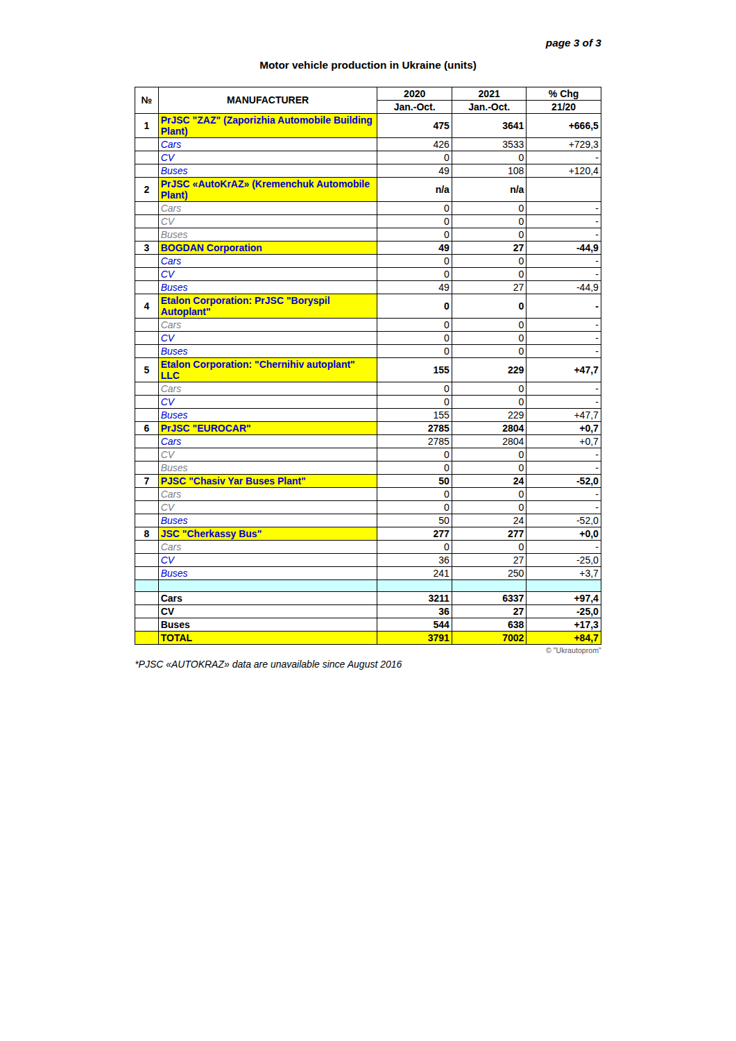page 3 of 3
Motor vehicle production in Ukraine (units)
| № | MANUFACTURER | 2020 | 2021 | % Chg |
| --- | --- | --- | --- | --- |
| Jan.-Oct. | Jan.-Oct. | 21/20 |
| 1 | PrJSC "ZAZ" (Zaporizhia Automobile Building Plant) | 475 | 3641 | +666,5 |
| | Cars | 426 | 3533 | +729,3 |
| | CV | 0 | 0 | - |
| | Buses | 49 | 108 | +120,4 |
| 2 | PrJSC «AutoKrAZ» (Kremenchuk Automobile Plant) | n/a | n/a | |
| | Cars | 0 | 0 | - |
| | CV | 0 | 0 | - |
| | Buses | 0 | 0 | - |
| 3 | BOGDAN Corporation | 49 | 27 | -44,9 |
| | Cars | 0 | 0 | - |
| | CV | 0 | 0 | - |
| | Buses | 49 | 27 | -44,9 |
| 4 | Etalon Corporation: PrJSC "Boryspil Autoplant" | 0 | 0 | - |
| | Cars | 0 | 0 | - |
| | CV | 0 | 0 | - |
| | Buses | 0 | 0 | - |
| 5 | Etalon Corporation: "Chernihiv autoplant" LLC | 155 | 229 | +47,7 |
| | Cars | 0 | 0 | - |
| | CV | 0 | 0 | - |
| | Buses | 155 | 229 | +47,7 |
| 6 | PrJSC "EUROCAR" | 2785 | 2804 | +0,7 |
| | Cars | 2785 | 2804 | +0,7 |
| | CV | 0 | 0 | - |
| | Buses | 0 | 0 | - |
| 7 | PJSC "Chasiv Yar Buses Plant" | 50 | 24 | -52,0 |
| | Cars | 0 | 0 | - |
| | CV | 0 | 0 | - |
| | Buses | 50 | 24 | -52,0 |
| 8 | JSC "Cherkassy Bus" | 277 | 277 | +0,0 |
| | Cars | 0 | 0 | - |
| | CV | 36 | 27 | -25,0 |
| | Buses | 241 | 250 | +3,7 |
| | Cars | 3211 | 6337 | +97,4 |
| | CV | 36 | 27 | -25,0 |
| | Buses | 544 | 638 | +17,3 |
| | TOTAL | 3791 | 7002 | +84,7 |
© "Ukrautoprom"
*PJSC «AUTOKRAZ» data are unavailable since August 2016